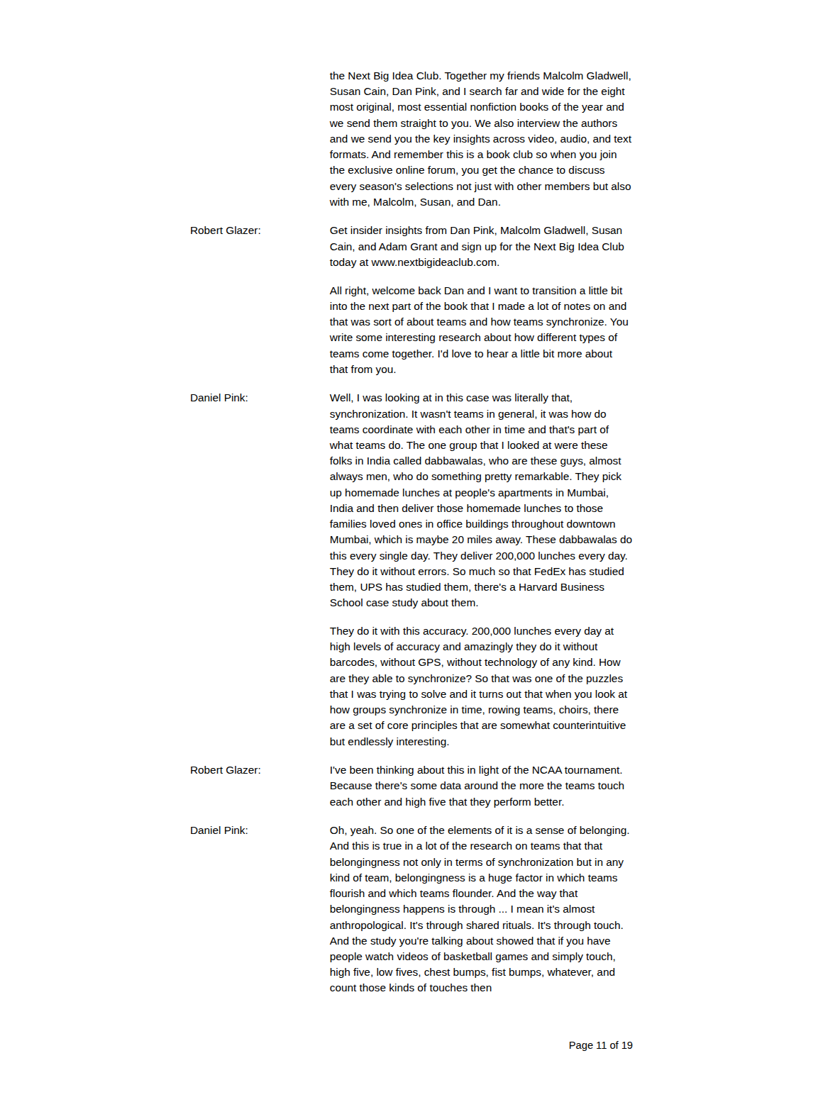Robert Glazer:
the Next Big Idea Club. Together my friends Malcolm Gladwell, Susan Cain, Dan Pink, and I search far and wide for the eight most original, most essential nonfiction books of the year and we send them straight to you. We also interview the authors and we send you the key insights across video, audio, and text formats. And remember this is a book club so when you join the exclusive online forum, you get the chance to discuss every season's selections not just with other members but also with me, Malcolm, Susan, and Dan.
Robert Glazer:
Get insider insights from Dan Pink, Malcolm Gladwell, Susan Cain, and Adam Grant and sign up for the Next Big Idea Club today at www.nextbigideaclub.com.
All right, welcome back Dan and I want to transition a little bit into the next part of the book that I made a lot of notes on and that was sort of about teams and how teams synchronize. You write some interesting research about how different types of teams come together. I'd love to hear a little bit more about that from you.
Daniel Pink:
Well, I was looking at in this case was literally that, synchronization. It wasn't teams in general, it was how do teams coordinate with each other in time and that's part of what teams do. The one group that I looked at were these folks in India called dabbawalas, who are these guys, almost always men, who do something pretty remarkable. They pick up homemade lunches at people's apartments in Mumbai, India and then deliver those homemade lunches to those families loved ones in office buildings throughout downtown Mumbai, which is maybe 20 miles away. These dabbawalas do this every single day. They deliver 200,000 lunches every day. They do it without errors. So much so that FedEx has studied them, UPS has studied them, there's a Harvard Business School case study about them.
They do it with this accuracy. 200,000 lunches every day at high levels of accuracy and amazingly they do it without barcodes, without GPS, without technology of any kind. How are they able to synchronize? So that was one of the puzzles that I was trying to solve and it turns out that when you look at how groups synchronize in time, rowing teams, choirs, there are a set of core principles that are somewhat counterintuitive but endlessly interesting.
Robert Glazer:
I've been thinking about this in light of the NCAA tournament. Because there's some data around the more the teams touch each other and high five that they perform better.
Daniel Pink:
Oh, yeah. So one of the elements of it is a sense of belonging. And this is true in a lot of the research on teams that that belongingness not only in terms of synchronization but in any kind of team, belongingness is a huge factor in which teams flourish and which teams flounder. And the way that belongingness happens is through ... I mean it's almost anthropological. It's through shared rituals. It's through touch. And the study you're talking about showed that if you have people watch videos of basketball games and simply touch, high five, low fives, chest bumps, fist bumps, whatever, and count those kinds of touches then
Page 11 of 19